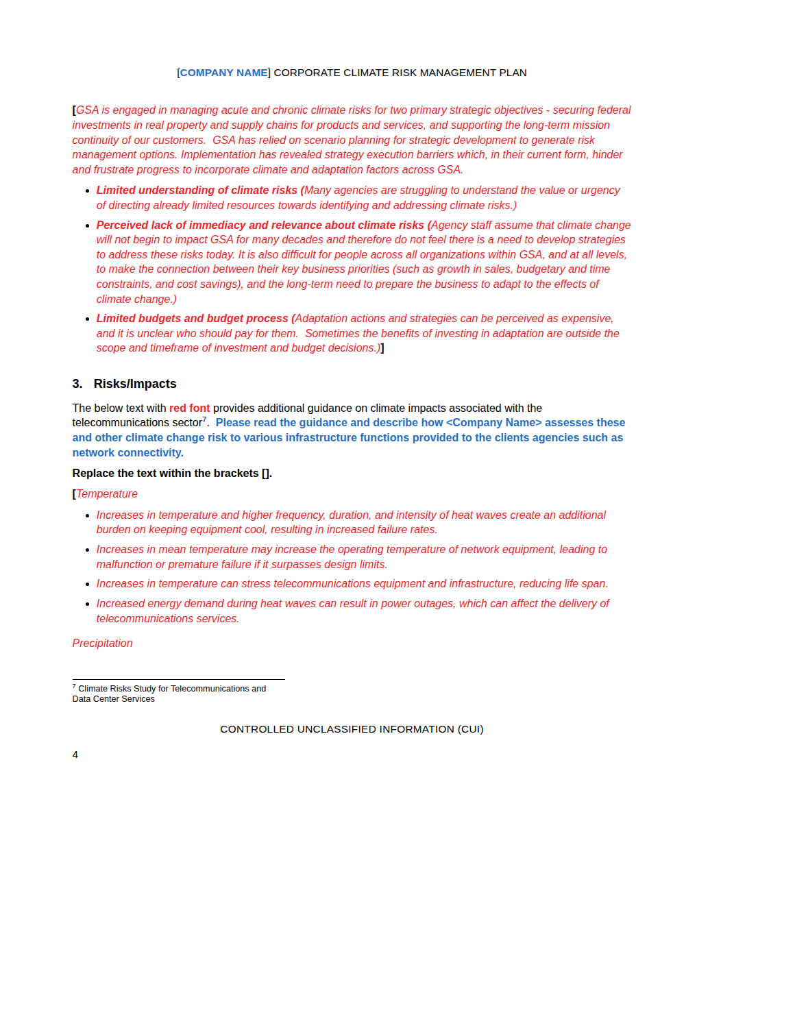[COMPANY NAME] CORPORATE CLIMATE RISK MANAGEMENT PLAN
[GSA is engaged in managing acute and chronic climate risks for two primary strategic objectives - securing federal investments in real property and supply chains for products and services, and supporting the long-term mission continuity of our customers. GSA has relied on scenario planning for strategic development to generate risk management options. Implementation has revealed strategy execution barriers which, in their current form, hinder and frustrate progress to incorporate climate and adaptation factors across GSA.
Limited understanding of climate risks (Many agencies are struggling to understand the value or urgency of directing already limited resources towards identifying and addressing climate risks.)
Perceived lack of immediacy and relevance about climate risks (Agency staff assume that climate change will not begin to impact GSA for many decades and therefore do not feel there is a need to develop strategies to address these risks today. It is also difficult for people across all organizations within GSA, and at all levels, to make the connection between their key business priorities (such as growth in sales, budgetary and time constraints, and cost savings), and the long-term need to prepare the business to adapt to the effects of climate change.)
Limited budgets and budget process (Adaptation actions and strategies can be perceived as expensive, and it is unclear who should pay for them. Sometimes the benefits of investing in adaptation are outside the scope and timeframe of investment and budget decisions.)]
3. Risks/Impacts
The below text with red font provides additional guidance on climate impacts associated with the telecommunications sector7. Please read the guidance and describe how <Company Name> assesses these and other climate change risk to various infrastructure functions provided to the clients agencies such as network connectivity.
Replace the text within the brackets [].
[Temperature
Increases in temperature and higher frequency, duration, and intensity of heat waves create an additional burden on keeping equipment cool, resulting in increased failure rates.
Increases in mean temperature may increase the operating temperature of network equipment, leading to malfunction or premature failure if it surpasses design limits.
Increases in temperature can stress telecommunications equipment and infrastructure, reducing life span.
Increased energy demand during heat waves can result in power outages, which can affect the delivery of telecommunications services.
Precipitation
7 Climate Risks Study for Telecommunications and Data Center Services
CONTROLLED UNCLASSIFIED INFORMATION (CUI)
4